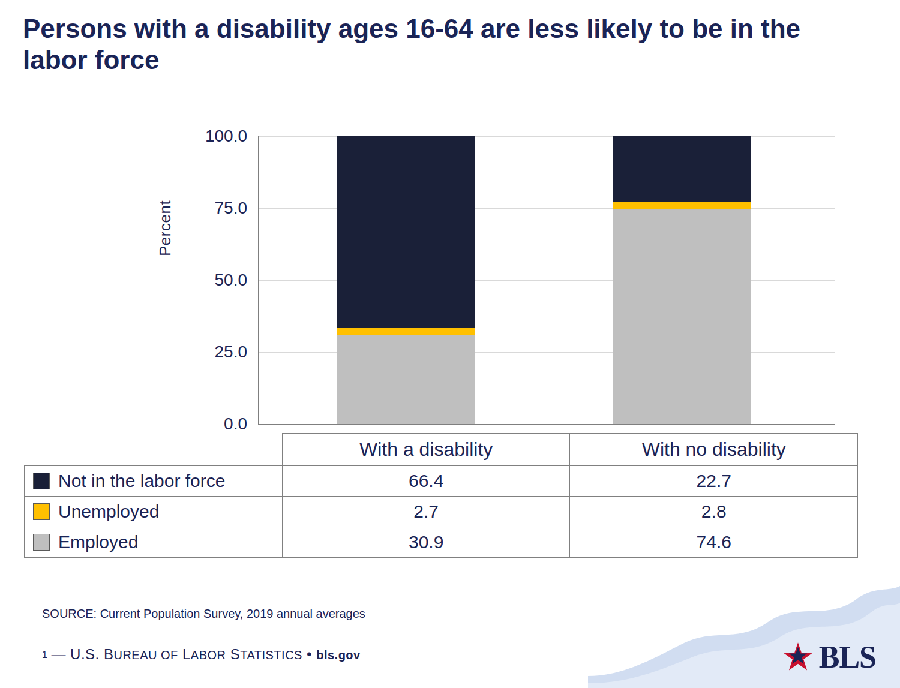Persons with a disability ages 16-64 are less likely to be in the labor force
Percent
100.0 75.0 50.0 25.0 0.0
| | With a disability | With no disability |
| --- | --- | --- |
| Not in the labor force | 66.4 | 22.7 |
| Unemployed | 2.7 | 2.8 |
| Employed | 30.9 | 74.6 |
SOURCE: Current Population Survey, 2019 annual averages
1— U.S. BUREAU OF LABOR STATISTICS • bls.gov
BLS